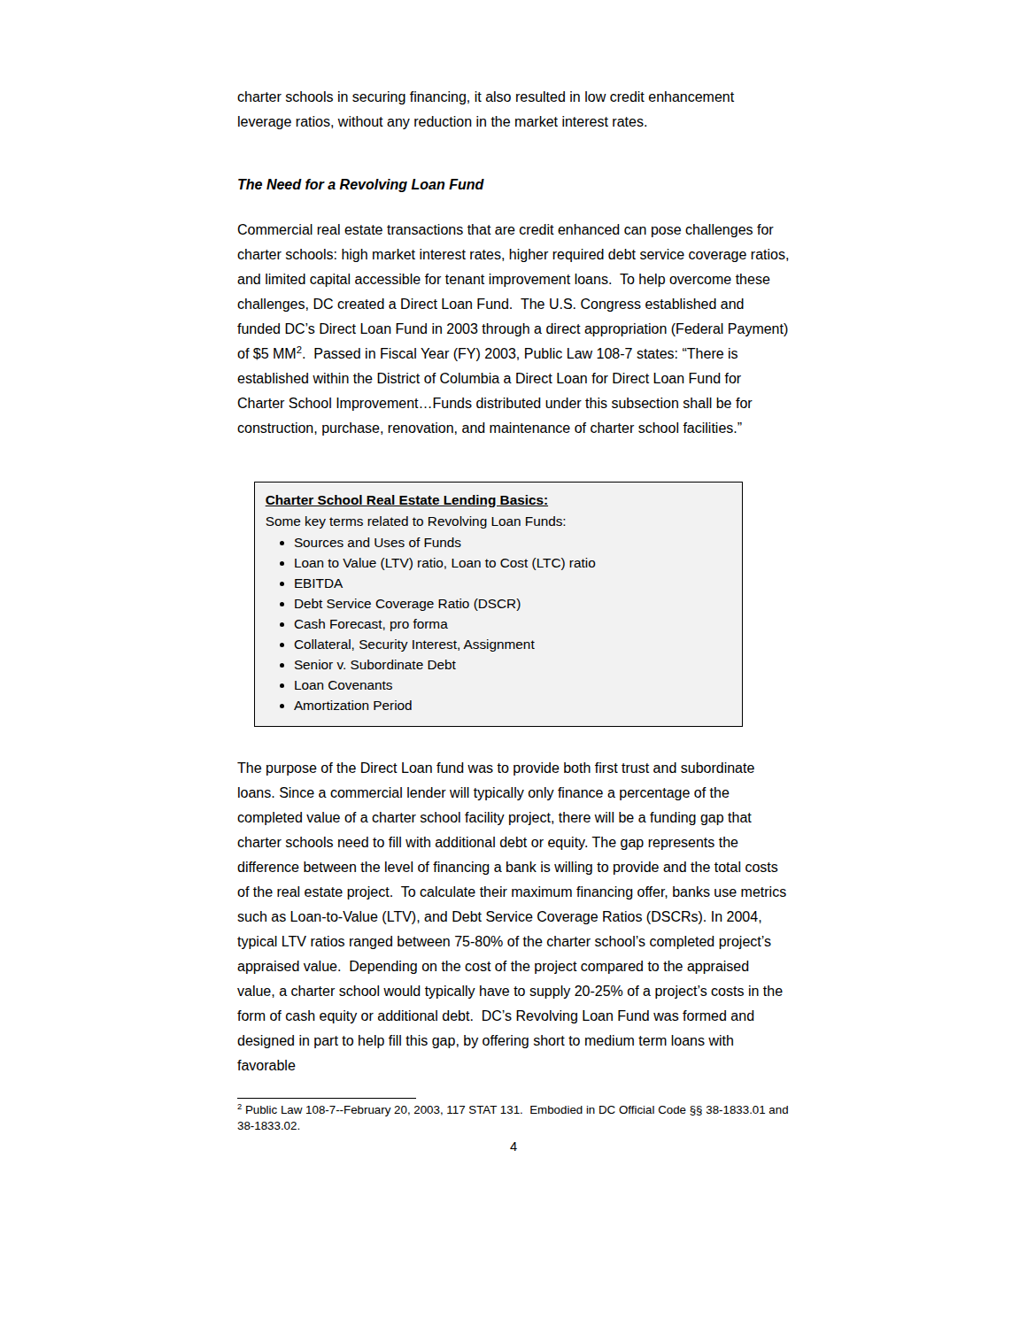charter schools in securing financing, it also resulted in low credit enhancement leverage ratios, without any reduction in the market interest rates.
The Need for a Revolving Loan Fund
Commercial real estate transactions that are credit enhanced can pose challenges for charter schools: high market interest rates, higher required debt service coverage ratios, and limited capital accessible for tenant improvement loans. To help overcome these challenges, DC created a Direct Loan Fund. The U.S. Congress established and funded DC’s Direct Loan Fund in 2003 through a direct appropriation (Federal Payment) of $5 MM2. Passed in Fiscal Year (FY) 2003, Public Law 108-7 states: “There is established within the District of Columbia a Direct Loan for Direct Loan Fund for Charter School Improvement…Funds distributed under this subsection shall be for construction, purchase, renovation, and maintenance of charter school facilities.”
Charter School Real Estate Lending Basics:
Some key terms related to Revolving Loan Funds:
Sources and Uses of Funds
Loan to Value (LTV) ratio, Loan to Cost (LTC) ratio
EBITDA
Debt Service Coverage Ratio (DSCR)
Cash Forecast, pro forma
Collateral, Security Interest, Assignment
Senior v. Subordinate Debt
Loan Covenants
Amortization Period
The purpose of the Direct Loan fund was to provide both first trust and subordinate loans. Since a commercial lender will typically only finance a percentage of the completed value of a charter school facility project, there will be a funding gap that charter schools need to fill with additional debt or equity. The gap represents the difference between the level of financing a bank is willing to provide and the total costs of the real estate project. To calculate their maximum financing offer, banks use metrics such as Loan-to-Value (LTV), and Debt Service Coverage Ratios (DSCRs). In 2004, typical LTV ratios ranged between 75-80% of the charter school’s completed project’s appraised value. Depending on the cost of the project compared to the appraised value, a charter school would typically have to supply 20-25% of a project’s costs in the form of cash equity or additional debt. DC’s Revolving Loan Fund was formed and designed in part to help fill this gap, by offering short to medium term loans with favorable
2 Public Law 108-7--February 20, 2003, 117 STAT 131. Embodied in DC Official Code §§ 38-1833.01 and 38-1833.02.
4